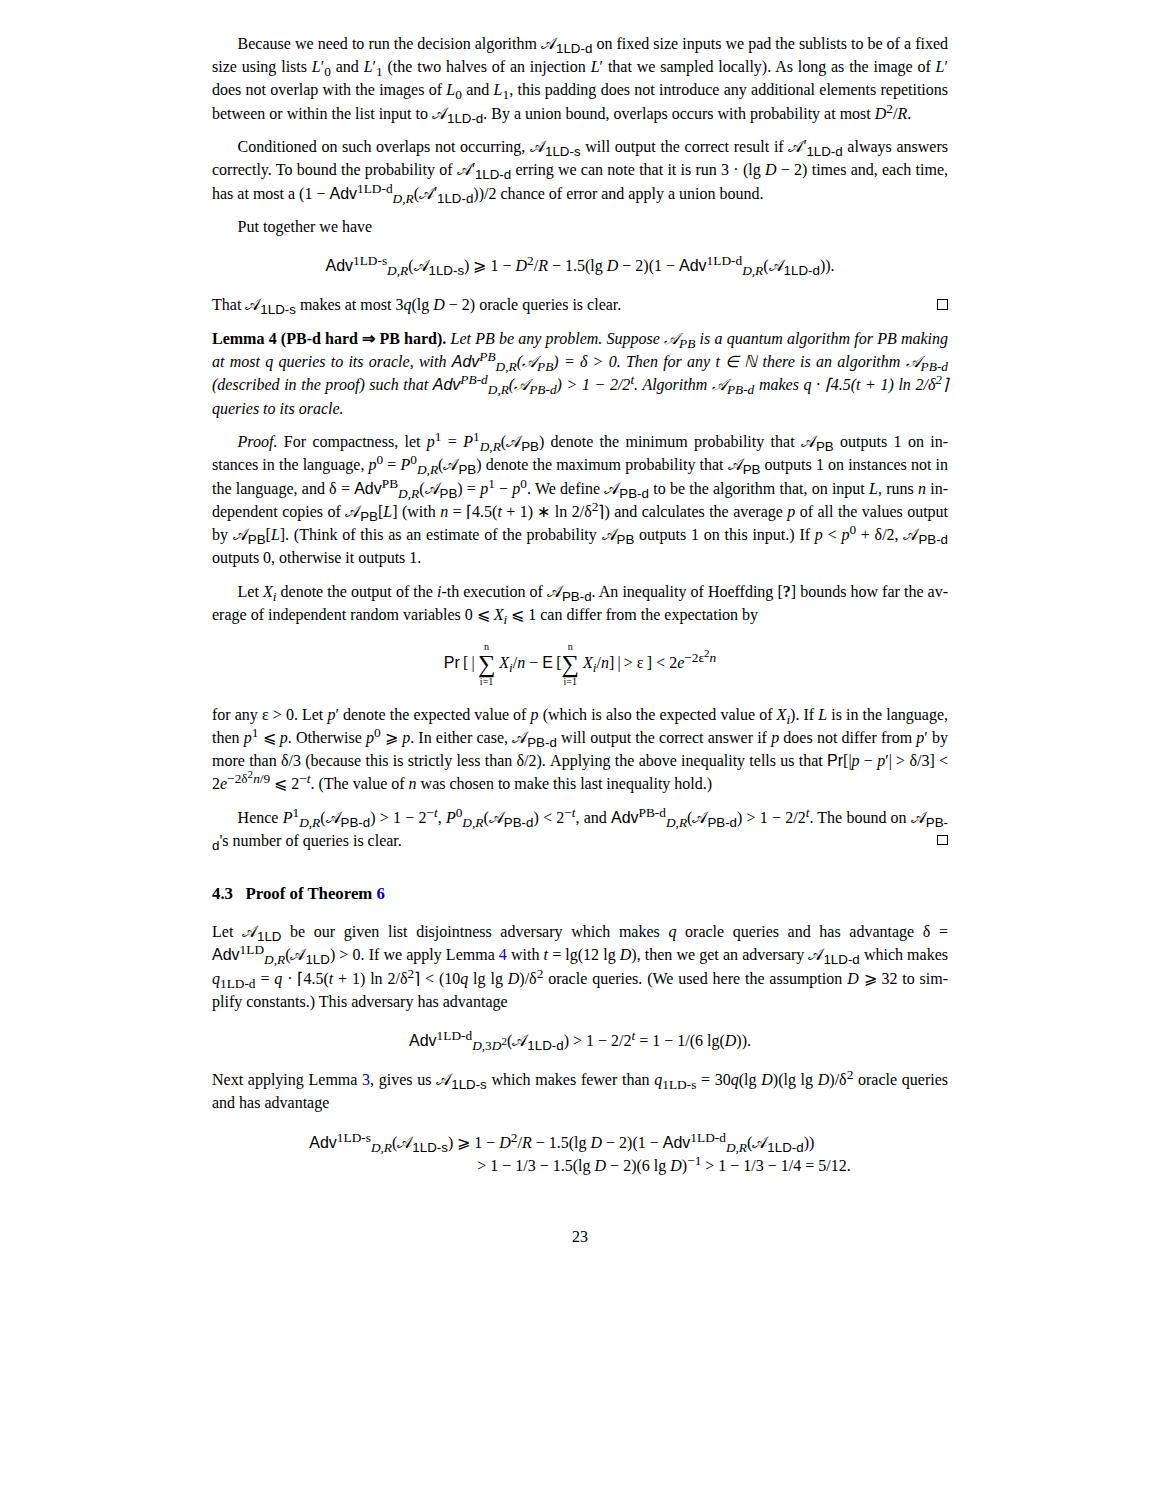Because we need to run the decision algorithm 𝒜1LD-d on fixed size inputs we pad the sublists to be of a fixed size using lists L′0 and L′1 (the two halves of an injection L′ that we sampled locally). As long as the image of L′ does not overlap with the images of L0 and L1, this padding does not introduce any additional elements repetitions between or within the list input to 𝒜1LD-d. By a union bound, overlaps occurs with probability at most D2/R.
Conditioned on such overlaps not occurring, 𝒜1LD-s will output the correct result if 𝒜′1LD-d always answers correctly. To bound the probability of 𝒜′1LD-d erring we can note that it is run 3 · (lg D − 2) times and, each time, has at most a (1 − Adv1LD-dD,R(𝒜′1LD-d))/2 chance of error and apply a union bound.
Put together we have
Adv1LD-sD,R(𝒜1LD-s) ⩾ 1 − D2/R − 1.5(lg D − 2)(1 − Adv1LD-dD,R(𝒜1LD-d)).
That 𝒜1LD-s makes at most 3q(lg D − 2) oracle queries is clear.
Lemma 4 (PB-d hard ⇒ PB hard). Let PB be any problem. Suppose 𝒜PB is a quantum algorithm for PB making at most q queries to its oracle, with AdvPBD,R(𝒜PB) = δ > 0. Then for any t ∈ ℕ there is an algorithm 𝒜PB-d (described in the proof) such that AdvPB-dD,R(𝒜PB-d) > 1 − 2/2t. Algorithm 𝒜PB-d makes q · 4.5(t + 1) ln 2/δ2 queries to its oracle.
Proof. For compactness, let p1 = P1D,R(𝒜PB) denote the minimum probability that 𝒜PB outputs 1 on instances in the language, p0 = P0D,R(𝒜PB) denote the maximum probability that 𝒜PB outputs 1 on instances not in the language, and δ = AdvPBD,R(𝒜PB) = p1 − p0. We define 𝒜PB-d to be the algorithm that, on input L, runs n independent copies of 𝒜PB[L] (with n = 4.5(t + 1) ∗ ln 2/δ2 ) and calculates the average p of all the values output by 𝒜PB[L]. (Think of this as an estimate of the probability 𝒜PB outputs 1 on this input.) If p < p0 + δ/2, 𝒜PB-d outputs 0, otherwise it outputs 1.
Let Xi denote the output of the i-th execution of 𝒜PB-d. An inequality of Hoeffding [?] bounds how far the average of independent random variables 0 ⩽ Xi ⩽ 1 can differ from the expectation by
Pr [ | n∑i=1 Xi/n − E [n∑i=1 Xi/n] | > ε ] < 2e−2ε2n
for any ε > 0. Let p′ denote the expected value of p (which is also the expected value of Xi). If L is in the language, then p1 ⩽ p. Otherwise p0 ⩾ p. In either case, 𝒜PB-d will output the correct answer if p does not differ from p′ by more than δ/3 (because this is strictly less than δ/2). Applying the above inequality tells us that Pr[|p − p′| > δ/3] < 2e−2δ2n/9 ⩽ 2−t. (The value of n was chosen to make this last inequality hold.)
Hence P1D,R(𝒜PB-d) > 1 − 2−t, P0D,R(𝒜PB-d) < 2−t, and AdvPB-dD,R(𝒜PB-d) > 1 − 2/2t. The bound on 𝒜PB-d's number of queries is clear.
4.3 Proof of Theorem 6
Let 𝒜1LD be our given list disjointness adversary which makes q oracle queries and has advantage δ = Adv1LDD,R(𝒜1LD) > 0. If we apply Lemma 4 with t = lg(12 lg D), then we get an adversary 𝒜1LD-d which makes q1LD-d = q · 4.5(t + 1) ln 2/δ2 < (10q lg lg D)/δ2 oracle queries. (We used here the assumption D ⩾ 32 to simplify constants.) This adversary has advantage
Adv1LD-dD,3D2(𝒜1LD-d) > 1 − 2/2t = 1 − 1/(6 lg(D)).
Next applying Lemma 3, gives us 𝒜1LD-s which makes fewer than q1LD-s = 30q(lg D)(lg lg D)/δ2 oracle queries and has advantage
Adv1LD-sD,R(𝒜1LD-s) ⩾ 1 − D2/R − 1.5(lg D − 2)(1 − Adv1LD-dD,R(𝒜1LD-d))
> 1 − 1/3 − 1.5(lg D − 2)(6 lg D)−1 > 1 − 1/3 − 1/4 = 5/12.
23